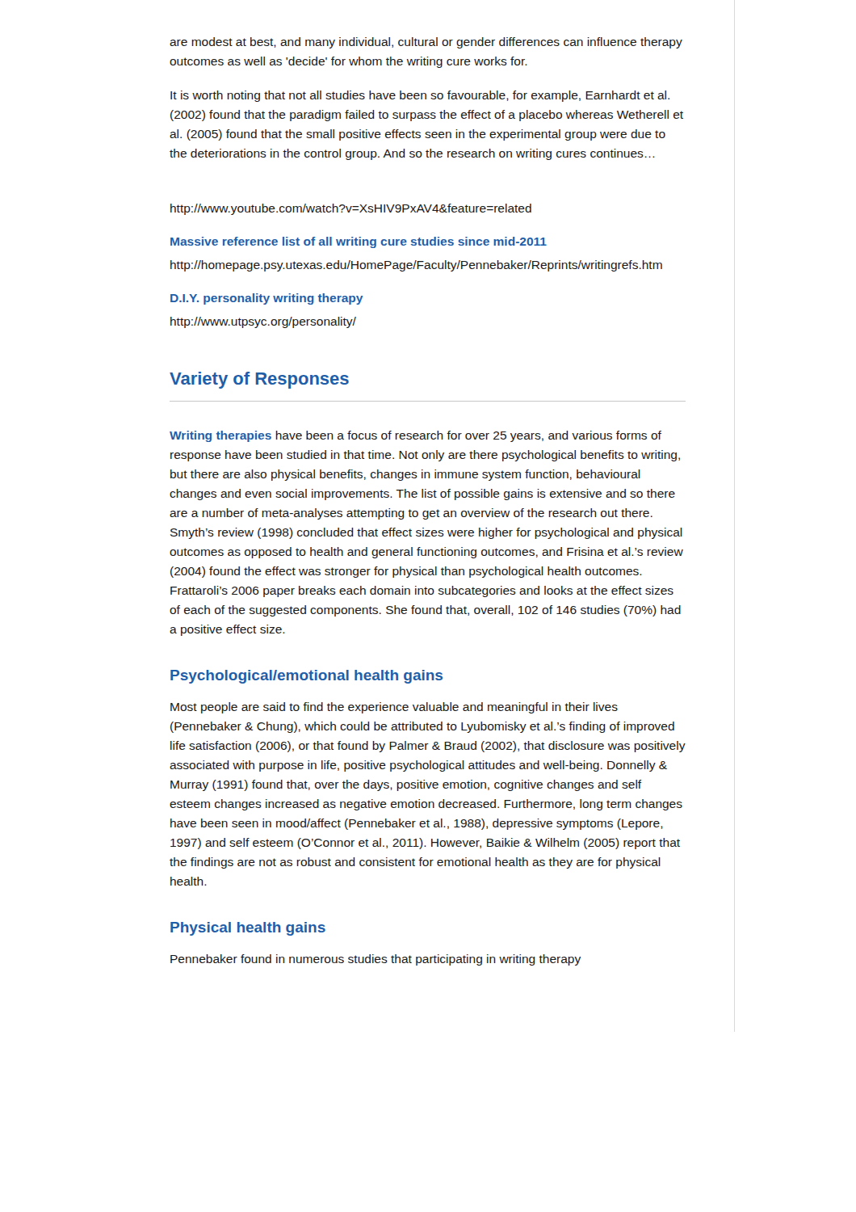are modest at best, and many individual, cultural or gender differences can influence therapy outcomes as well as 'decide' for whom the writing cure works for.
It is worth noting that not all studies have been so favourable, for example, Earnhardt et al. (2002) found that the paradigm failed to surpass the effect of a placebo whereas Wetherell et al. (2005) found that the small positive effects seen in the experimental group were due to the deteriorations in the control group. And so the research on writing cures continues…
http://www.youtube.com/watch?v=XsHIV9PxAV4&feature=related
Massive reference list of all writing cure studies since mid-2011
http://homepage.psy.utexas.edu/HomePage/Faculty/Pennebaker/Reprints/writingrefs.htm
D.I.Y. personality writing therapy
http://www.utpsyc.org/personality/
Variety of Responses
Writing therapies have been a focus of research for over 25 years, and various forms of response have been studied in that time. Not only are there psychological benefits to writing, but there are also physical benefits, changes in immune system function, behavioural changes and even social improvements. The list of possible gains is extensive and so there are a number of meta-analyses attempting to get an overview of the research out there. Smyth’s review (1998) concluded that effect sizes were higher for psychological and physical outcomes as opposed to health and general functioning outcomes, and Frisina et al.’s review (2004) found the effect was stronger for physical than psychological health outcomes. Frattaroli’s 2006 paper breaks each domain into subcategories and looks at the effect sizes of each of the suggested components. She found that, overall, 102 of 146 studies (70%) had a positive effect size.
Psychological/emotional health gains
Most people are said to find the experience valuable and meaningful in their lives (Pennebaker & Chung), which could be attributed to Lyubomisky et al.’s finding of improved life satisfaction (2006), or that found by Palmer & Braud (2002), that disclosure was positively associated with purpose in life, positive psychological attitudes and well-being. Donnelly & Murray (1991) found that, over the days, positive emotion, cognitive changes and self esteem changes increased as negative emotion decreased. Furthermore, long term changes have been seen in mood/affect (Pennebaker et al., 1988), depressive symptoms (Lepore, 1997) and self esteem (O’Connor et al., 2011). However, Baikie & Wilhelm (2005) report that the findings are not as robust and consistent for emotional health as they are for physical health.
Physical health gains
Pennebaker found in numerous studies that participating in writing therapy